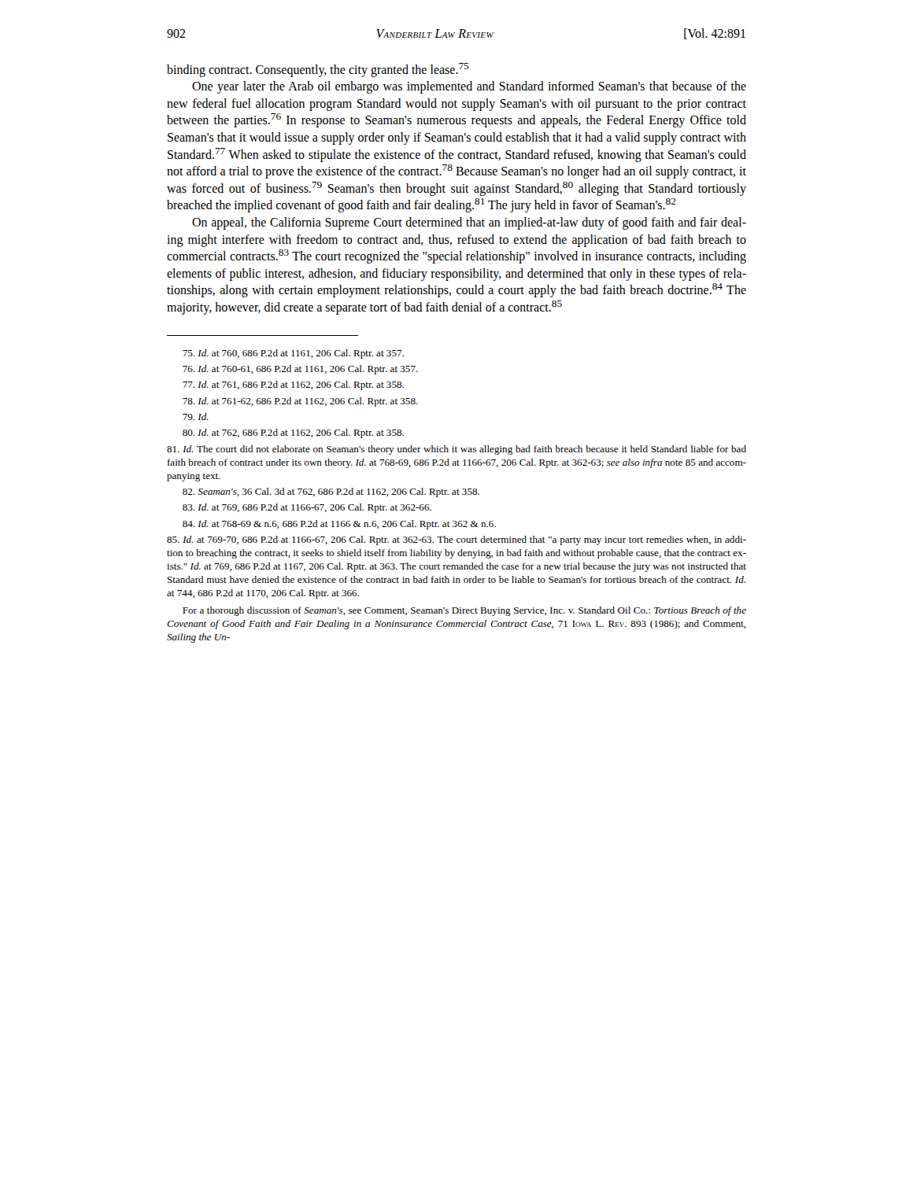902 Vanderbilt Law Review [Vol. 42:891
binding contract. Consequently, the city granted the lease.75
One year later the Arab oil embargo was implemented and Standard informed Seaman's that because of the new federal fuel allocation program Standard would not supply Seaman's with oil pursuant to the prior contract between the parties.76 In response to Seaman's numerous requests and appeals, the Federal Energy Office told Seaman's that it would issue a supply order only if Seaman's could establish that it had a valid supply contract with Standard.77 When asked to stipulate the existence of the contract, Standard refused, knowing that Seaman's could not afford a trial to prove the existence of the contract.78 Because Seaman's no longer had an oil supply contract, it was forced out of business.79 Seaman's then brought suit against Standard,80 alleging that Standard tortiously breached the implied covenant of good faith and fair dealing.81 The jury held in favor of Seaman's.82
On appeal, the California Supreme Court determined that an implied-at-law duty of good faith and fair dealing might interfere with freedom to contract and, thus, refused to extend the application of bad faith breach to commercial contracts.83 The court recognized the "special relationship" involved in insurance contracts, including elements of public interest, adhesion, and fiduciary responsibility, and determined that only in these types of relationships, along with certain employment relationships, could a court apply the bad faith breach doctrine.84 The majority, however, did create a separate tort of bad faith denial of a contract.85
Id. at 760, 686 P.2d at 1161, 206 Cal. Rptr. at 357.
Id. at 760-61, 686 P.2d at 1161, 206 Cal. Rptr. at 357.
Id. at 761, 686 P.2d at 1162, 206 Cal. Rptr. at 358.
Id. at 761-62, 686 P.2d at 1162, 206 Cal. Rptr. at 358.
Id.
Id. at 762, 686 P.2d at 1162, 206 Cal. Rptr. at 358.
Id. The court did not elaborate on Seaman's theory under which it was alleging bad faith breach because it held Standard liable for bad faith breach of contract under its own theory. Id. at 768-69, 686 P.2d at 1166-67, 206 Cal. Rptr. at 362-63; see also infra note 85 and accompanying text.
Seaman's, 36 Cal. 3d at 762, 686 P.2d at 1162, 206 Cal. Rptr. at 358.
Id. at 769, 686 P.2d at 1166-67, 206 Cal. Rptr. at 362-66.
Id. at 768-69 & n.6, 686 P.2d at 1166 & n.6, 206 Cal. Rptr. at 362 & n.6.
Id. at 769-70, 686 P.2d at 1166-67, 206 Cal. Rptr. at 362-63. The court determined that "a party may incur tort remedies when, in addition to breaching the contract, it seeks to shield itself from liability by denying, in bad faith and without probable cause, that the contract exists." Id. at 769, 686 P.2d at 1167, 206 Cal. Rptr. at 363. The court remanded the case for a new trial because the jury was not instructed that Standard must have denied the existence of the contract in bad faith in order to be liable to Seaman's for tortious breach of the contract. Id. at 744, 686 P.2d at 1170, 206 Cal. Rptr. at 366.
For a thorough discussion of Seaman's, see Comment, Seaman's Direct Buying Service, Inc. v. Standard Oil Co.: Tortious Breach of the Covenant of Good Faith and Fair Dealing in a Noninsurance Commercial Contract Case, 71 Iowa L. Rev. 893 (1986); and Comment, Sailing the Un-